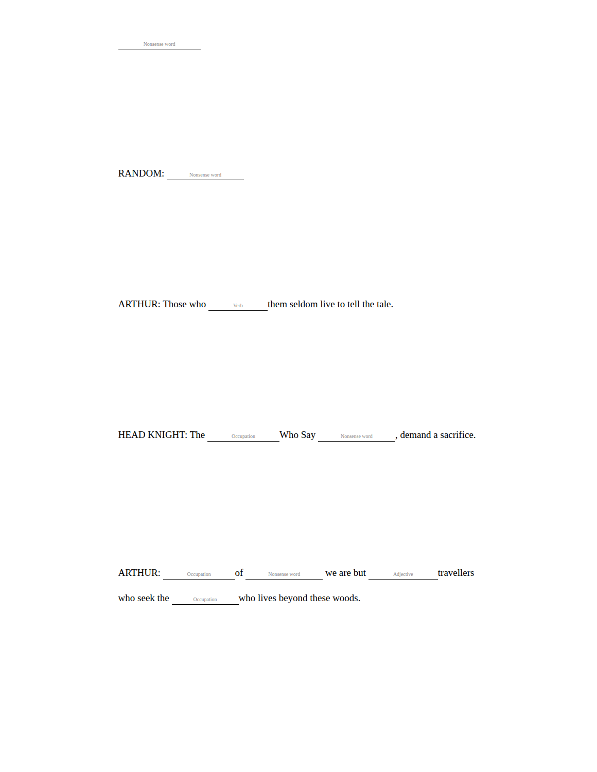Nonsense word
RANDOM: Nonsense word
ARTHUR: Those who Verbthem seldom live to tell the tale.
HEAD KNIGHT: The Occupation Who Say Nonsense word, demand a sacrifice.
ARTHUR: Occupationof Nonsense word we are but Adjectivetravellers who seek the Occupationwho lives beyond these woods.